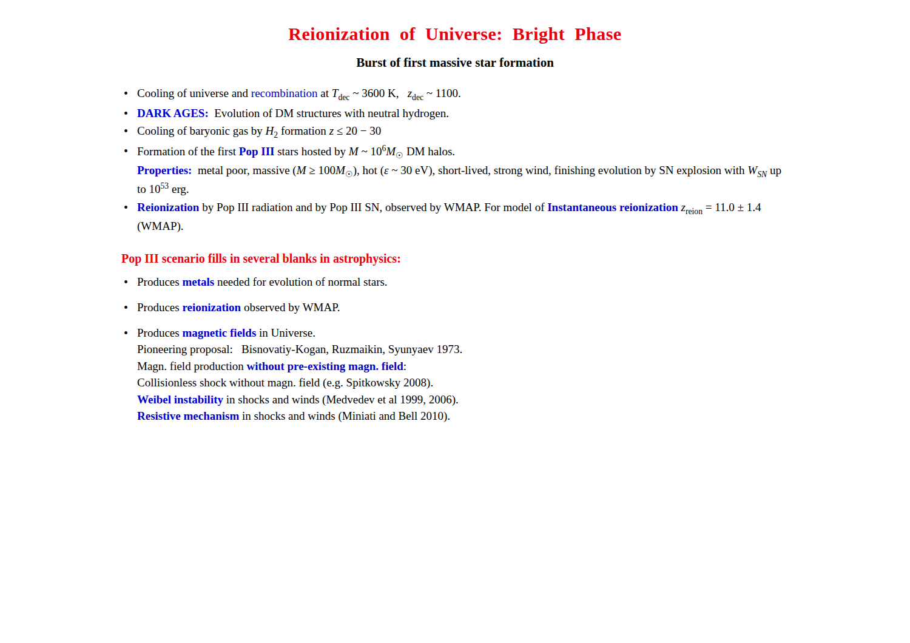Reionization of Universe: Bright Phase
Burst of first massive star formation
Cooling of universe and recombination at Tdec ~ 3600 K, zdec ~ 1100.
DARK AGES: Evolution of DM structures with neutral hydrogen.
Cooling of baryonic gas by H 2 formation z ≤ 20 − 30
Formation of the first Pop III stars hosted by M ~ 106 M☉ DM halos.
Properties: metal poor, massive (M ≥ 100M☉), hot (ε ~ 30 eV), short-lived, strong wind, finishing evolution by SN explosion with WSN up to 1053 erg.
Reionization by Pop III radiation and by Pop III SN, observed by WMAP. For model of Instantaneous reionization zreion = 11.0 ± 1.4 (WMAP).
Pop III scenario fills in several blanks in astrophysics:
Produces metals needed for evolution of normal stars.
Produces reionization observed by WMAP.
Produces magnetic fields in Universe.
Pioneering proposal: Bisnovatiy-Kogan, Ruzmaikin, Syunyaev 1973. Magn. field production without pre-existing magn. field: Collisionless shock without magn. field (e.g. Spitkowsky 2008). Weibel instability in shocks and winds (Medvedev et al 1999, 2006). Resistive mechanism in shocks and winds (Miniati and Bell 2010).